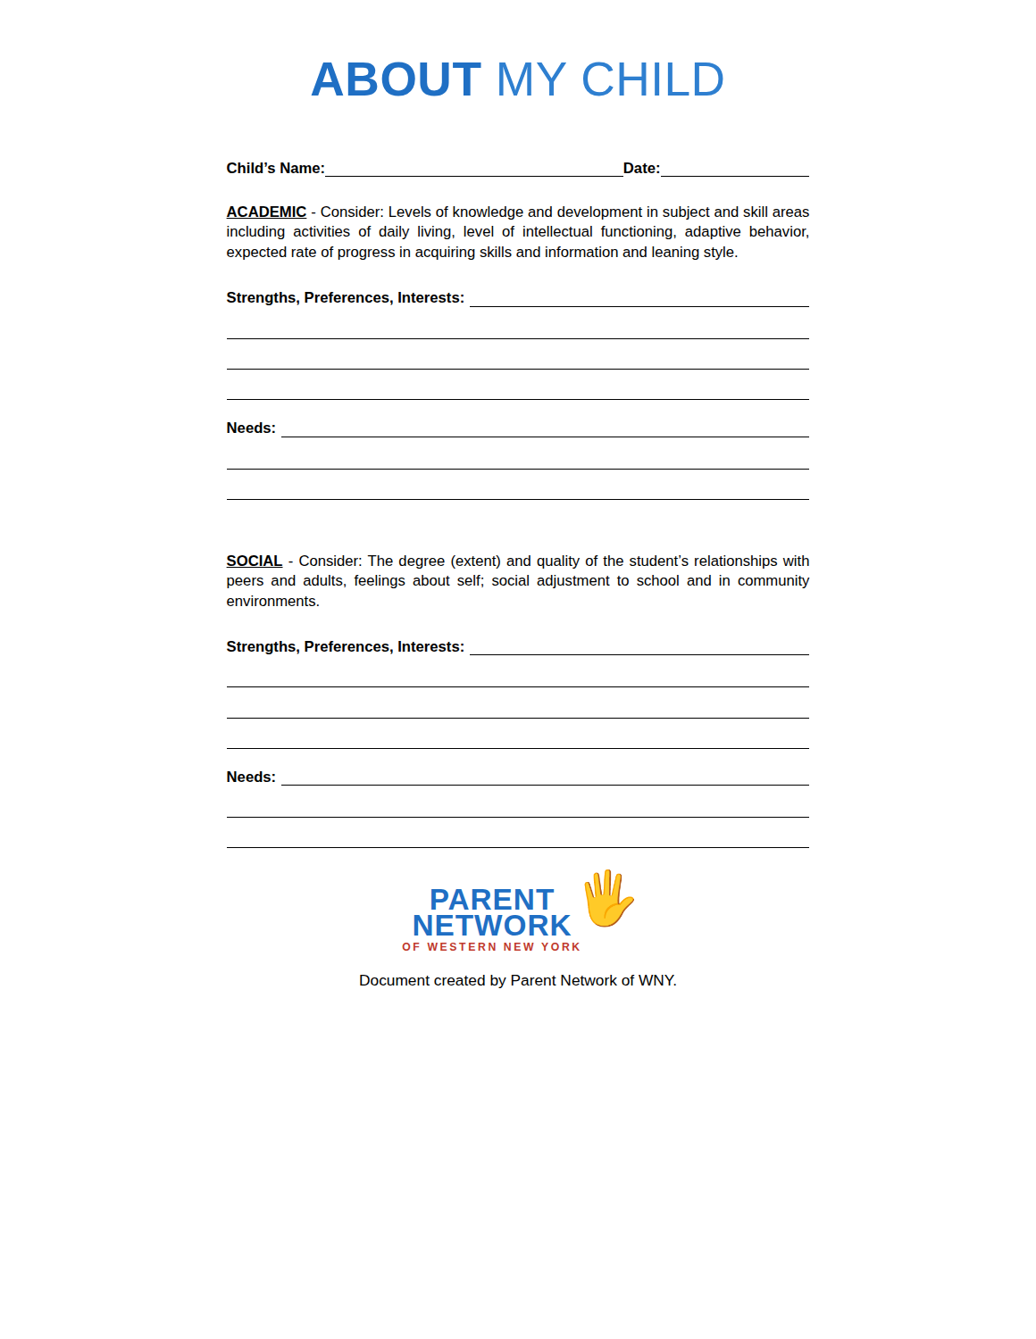ABOUT MY CHILD
Child’s Name: Date:
ACADEMIC - Consider: Levels of knowledge and development in subject and skill areas including activities of daily living, level of intellectual functioning, adaptive behavior, expected rate of progress in acquiring skills and information and leaning style.
Strengths, Preferences, Interests:
Needs:
SOCIAL - Consider: The degree (extent) and quality of the student’s relationships with peers and adults, feelings about self; social adjustment to school and in community environments.
Strengths, Preferences, Interests:
Needs:
🖐 PARENT NETWORK OF WESTERN NEW YORK
Document created by Parent Network of WNY.